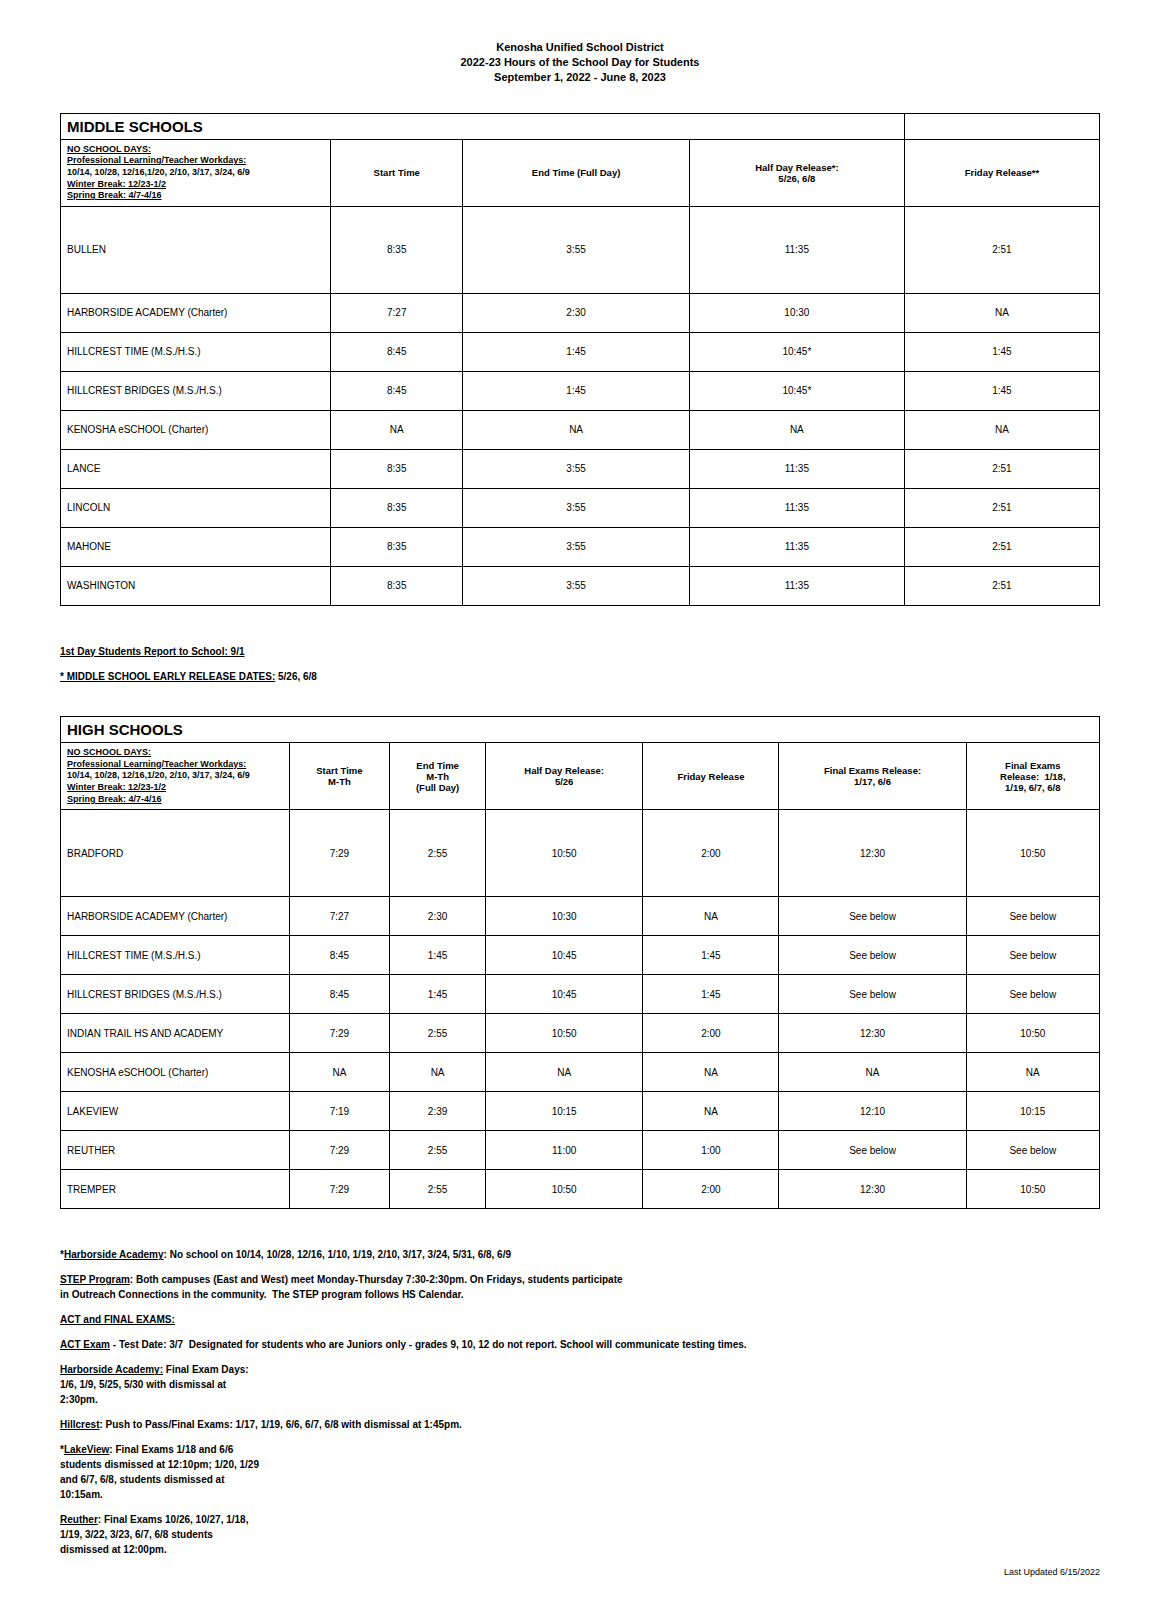Kenosha Unified School District
2022-23 Hours of the School Day for Students
September 1, 2022 - June 8, 2023
| MIDDLE SCHOOLS | |
| NO SCHOOL DAYS: Professional Learning/Teacher Workdays: 10/14, 10/28, 12/16,1/20, 2/10, 3/17, 3/24, 6/9 Winter Break: 12/23-1/2 Spring Break: 4/7-4/16 | Start Time | End Time (Full Day) | Half Day Release*: 5/26, 6/8 | Friday Release** |
| BULLEN | 8:35 | 3:55 | 11:35 | 2:51 |
| HARBORSIDE ACADEMY (Charter) | 7:27 | 2:30 | 10:30 | NA |
| HILLCREST TIME (M.S./H.S.) | 8:45 | 1:45 | 10:45* | 1:45 |
| HILLCREST BRIDGES (M.S./H.S.) | 8:45 | 1:45 | 10:45* | 1:45 |
| KENOSHA eSCHOOL (Charter) | NA | NA | NA | NA |
| LANCE | 8:35 | 3:55 | 11:35 | 2:51 |
| LINCOLN | 8:35 | 3:55 | 11:35 | 2:51 |
| MAHONE | 8:35 | 3:55 | 11:35 | 2:51 |
| WASHINGTON | 8:35 | 3:55 | 11:35 | 2:51 |
1st Day Students Report to School: 9/1
* MIDDLE SCHOOL EARLY RELEASE DATES: 5/26, 6/8
| HIGH SCHOOLS |
| NO SCHOOL DAYS: Professional Learning/Teacher Workdays: 10/14, 10/28, 12/16,1/20, 2/10, 3/17, 3/24, 6/9 Winter Break: 12/23-1/2 Spring Break: 4/7-4/16 | Start Time M-Th | End Time M-Th (Full Day) | Half Day Release: 5/26 | Friday Release | Final Exams Release: 1/17, 6/6 | Final Exams Release: 1/18, 1/19, 6/7, 6/8 |
| BRADFORD | 7:29 | 2:55 | 10:50 | 2:00 | 12:30 | 10:50 |
| HARBORSIDE ACADEMY (Charter) | 7:27 | 2:30 | 10:30 | NA | See below | See below |
| HILLCREST TIME (M.S./H.S.) | 8:45 | 1:45 | 10:45 | 1:45 | See below | See below |
| HILLCREST BRIDGES (M.S./H.S.) | 8:45 | 1:45 | 10:45 | 1:45 | See below | See below |
| INDIAN TRAIL HS AND ACADEMY | 7:29 | 2:55 | 10:50 | 2:00 | 12:30 | 10:50 |
| KENOSHA eSCHOOL (Charter) | NA | NA | NA | NA | NA | NA |
| LAKEVIEW | 7:19 | 2:39 | 10:15 | NA | 12:10 | 10:15 |
| REUTHER | 7:29 | 2:55 | 11:00 | 1:00 | See below | See below |
| TREMPER | 7:29 | 2:55 | 10:50 | 2:00 | 12:30 | 10:50 |
*Harborside Academy: No school on 10/14, 10/28, 12/16, 1/10, 1/19, 2/10, 3/17, 3/24, 5/31, 6/8, 6/9
STEP Program: Both campuses (East and West) meet Monday-Thursday 7:30-2:30pm. On Fridays, students participate
in Outreach Connections in the community. The STEP program follows HS Calendar.
ACT and FINAL EXAMS:
ACT Exam - Test Date: 3/7 Designated for students who are Juniors only - grades 9, 10, 12 do not report. School will communicate testing times.
Harborside Academy: Final Exam Days:
1/6, 1/9, 5/25, 5/30 with dismissal at
2:30pm.
Hillcrest: Push to Pass/Final Exams: 1/17, 1/19, 6/6, 6/7, 6/8 with dismissal at 1:45pm.
*LakeView: Final Exams 1/18 and 6/6
students dismissed at 12:10pm; 1/20, 1/29
and 6/7, 6/8, students dismissed at
10:15am.
Reuther: Final Exams 10/26, 10/27, 1/18,
1/19, 3/22, 3/23, 6/7, 6/8 students
dismissed at 12:00pm.
Last Updated 6/15/2022